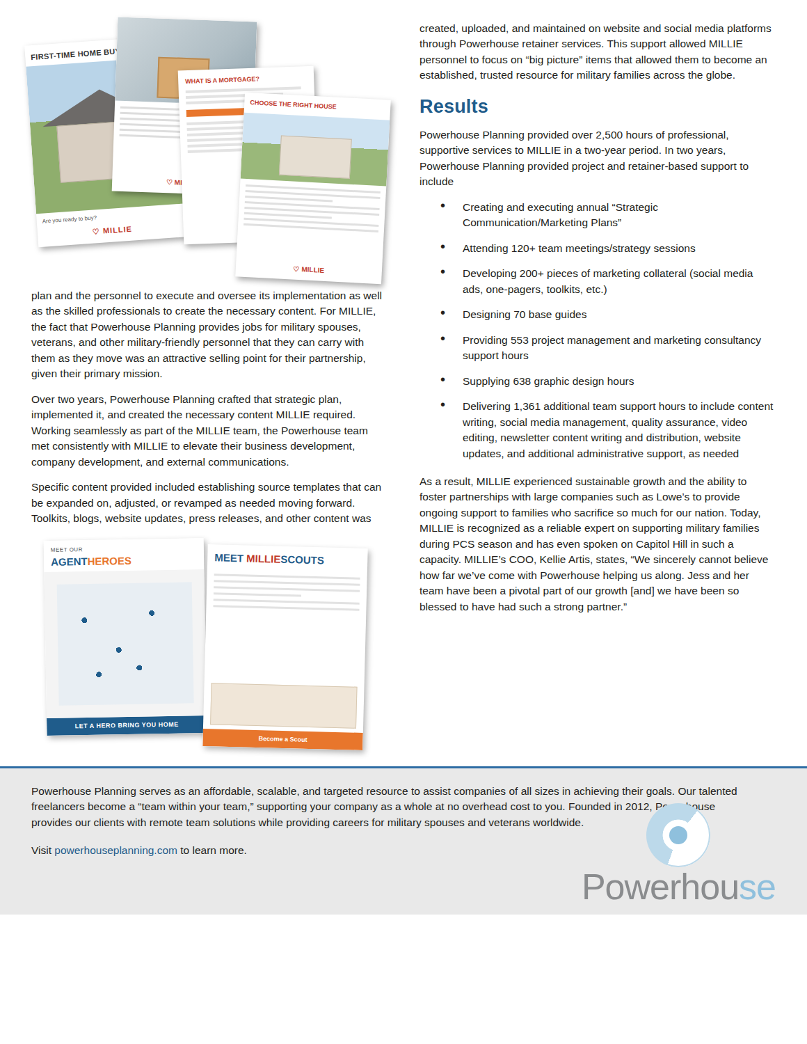FIRST-TIME HOME BUYER
Are you ready to buy?
♡ MILLIE
♡ MILLIE
WHAT IS A MORTGAGE?
CHOOSE THE RIGHT HOUSE
♡ MILLIE
plan and the personnel to execute and oversee its implementation as well as the skilled professionals to create the necessary content. For MILLIE, the fact that Powerhouse Planning provides jobs for military spouses, veterans, and other military-friendly personnel that they can carry with them as they move was an attractive selling point for their partnership, given their primary mission.
Over two years, Powerhouse Planning crafted that strategic plan, implemented it, and created the necessary content MILLIE required. Working seamlessly as part of the MILLIE team, the Powerhouse team met consistently with MILLIE to elevate their business development, company development, and external communications.
Specific content provided included establishing source templates that can be expanded on, adjusted, or revamped as needed moving forward. Toolkits, blogs, website updates, press releases, and other content was
MEET OUR
AGENTHEROES
LET A HERO BRING YOU HOME
MEET MILLIESCOUTS
Become a Scout
created, uploaded, and maintained on website and social media platforms through Powerhouse retainer services. This support allowed MILLIE personnel to focus on “big picture” items that allowed them to become an established, trusted resource for military families across the globe.
Results
Powerhouse Planning provided over 2,500 hours of professional, supportive services to MILLIE in a two-year period. In two years, Powerhouse Planning provided project and retainer-based support to include
Creating and executing annual “Strategic Communication/Marketing Plans”
Attending 120+ team meetings/strategy sessions
Developing 200+ pieces of marketing collateral (social media ads, one-pagers, toolkits, etc.)
Designing 70 base guides
Providing 553 project management and marketing consultancy support hours
Supplying 638 graphic design hours
Delivering 1,361 additional team support hours to include content writing, social media management, quality assurance, video editing, newsletter content writing and distribution, website updates, and additional administrative support, as needed
As a result, MILLIE experienced sustainable growth and the ability to foster partnerships with large companies such as Lowe’s to provide ongoing support to families who sacrifice so much for our nation. Today, MILLIE is recognized as a reliable expert on supporting military families during PCS season and has even spoken on Capitol Hill in such a capacity. MILLIE’s COO, Kellie Artis, states, “We sincerely cannot believe how far we’ve come with Powerhouse helping us along. Jess and her team have been a pivotal part of our growth [and] we have been so blessed to have had such a strong partner.”
Powerhouse Planning serves as an affordable, scalable, and targeted resource to assist companies of all sizes in achieving their goals. Our talented freelancers become a “team within your team,” supporting your company as a whole at no overhead cost to you. Founded in 2012, Powerhouse provides our clients with remote team solutions while providing careers for military spouses and veterans worldwide.
Visit powerhouseplanning.com to learn more.
Powerhouse